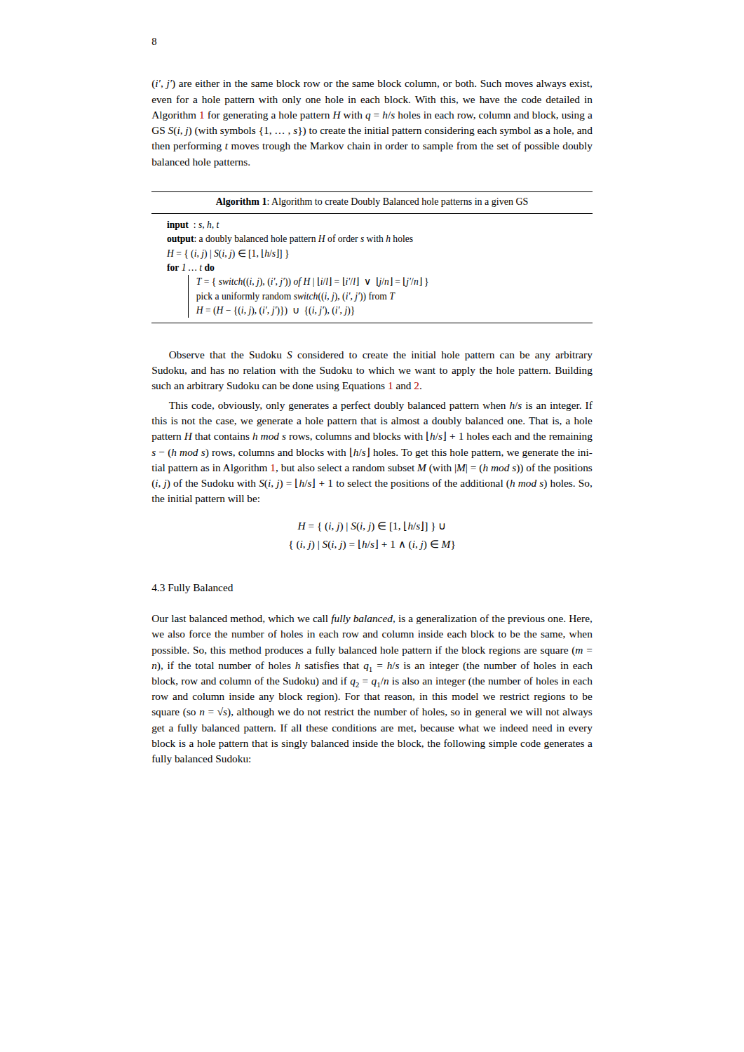8
(i′, j′) are either in the same block row or the same block column, or both. Such moves always exist, even for a hole pattern with only one hole in each block. With this, we have the code detailed in Algorithm 1 for generating a hole pattern H with q = h/s holes in each row, column and block, using a GS S(i, j) (with symbols {1, … , s}) to create the initial pattern considering each symbol as a hole, and then performing t moves trough the Markov chain in order to sample from the set of possible doubly balanced hole patterns.
Algorithm 1: Algorithm to create Doubly Balanced hole patterns in a given GS
input : s, h, t
output: a doubly balanced hole pattern H of order s with h holes
H = { (i, j) | S(i, j) ∈ [1, ⌊h/s⌋] }
for 1 … t do
T = { switch((i, j), (i′, j′)) of H | ⌊i/l⌋ = ⌊i′/l⌋ ∨ ⌊j/n⌋ = ⌊j′/n⌋ }
pick a uniformly random switch((i, j), (i′, j′)) from T
H = (H − {(i, j), (i′, j′)}) ∪ {(i, j′), (i′, j)}
Observe that the Sudoku S considered to create the initial hole pattern can be any arbitrary Sudoku, and has no relation with the Sudoku to which we want to apply the hole pattern. Building such an arbitrary Sudoku can be done using Equations 1 and 2.
This code, obviously, only generates a perfect doubly balanced pattern when h/s is an integer. If this is not the case, we generate a hole pattern that is almost a doubly balanced one. That is, a hole pattern H that contains h mod s rows, columns and blocks with ⌊h/s⌋ + 1 holes each and the remaining s − (h mod s) rows, columns and blocks with ⌊h/s⌋ holes. To get this hole pattern, we generate the initial pattern as in Algorithm 1, but also select a random subset M (with |M| = (h mod s)) of the positions (i, j) of the Sudoku with S(i, j) = ⌊h/s⌋ + 1 to select the positions of the additional (h mod s) holes. So, the initial pattern will be:
H = { (i, j) | S(i, j) ∈ [1, ⌊h/s⌋] } ∪ { (i, j) | S(i, j) = ⌊h/s⌋ + 1 ∧ (i, j) ∈ M}
4.3 Fully Balanced
Our last balanced method, which we call fully balanced, is a generalization of the previous one. Here, we also force the number of holes in each row and column inside each block to be the same, when possible. So, this method produces a fully balanced hole pattern if the block regions are square (m = n), if the total number of holes h satisfies that q1 = h/s is an integer (the number of holes in each block, row and column of the Sudoku) and if q2 = q1/n is also an integer (the number of holes in each row and column inside any block region). For that reason, in this model we restrict regions to be square (so n = √s), although we do not restrict the number of holes, so in general we will not always get a fully balanced pattern. If all these conditions are met, because what we indeed need in every block is a hole pattern that is singly balanced inside the block, the following simple code generates a fully balanced Sudoku: